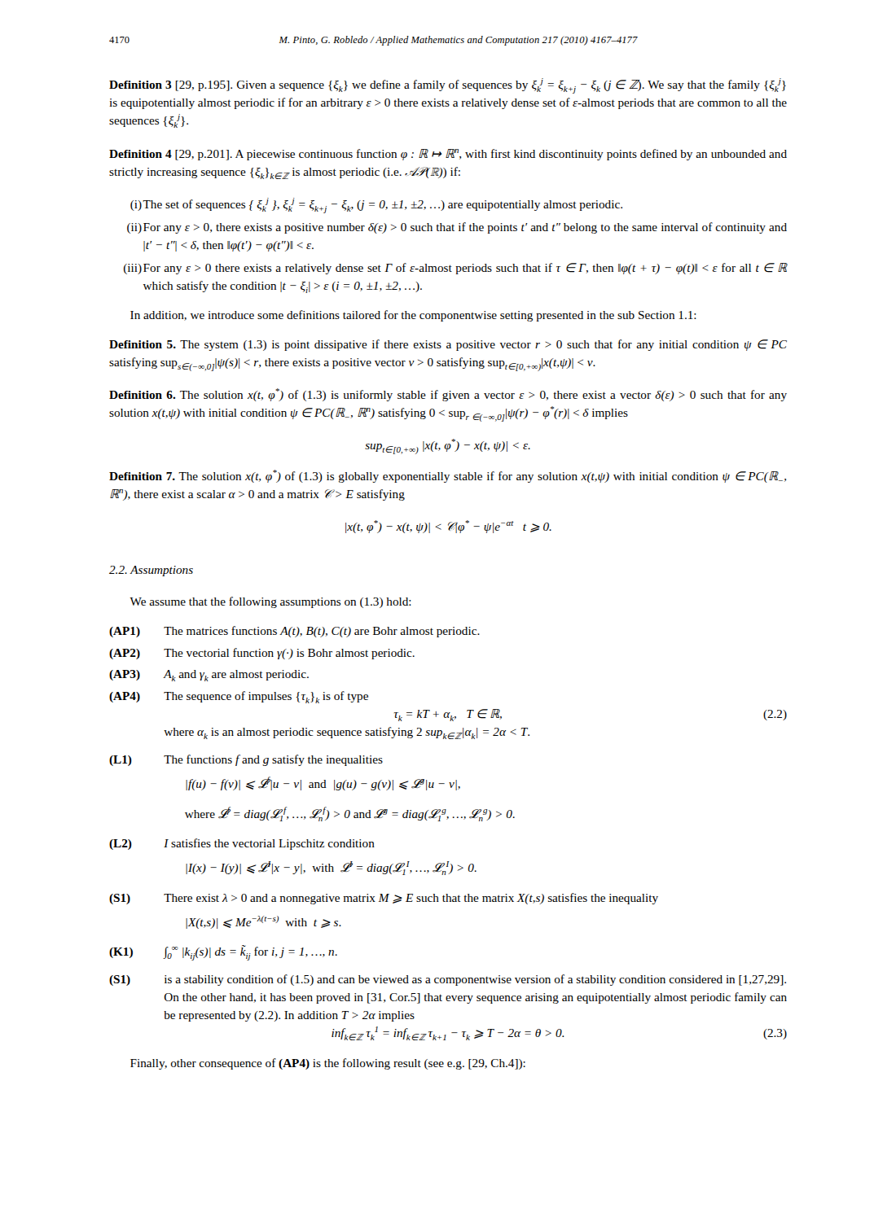4170 M. Pinto, G. Robledo / Applied Mathematics and Computation 217 (2010) 4167–4177
Definition 3 [29, p.195]. Given a sequence {ξk} we define a family of sequences by ξkj = ξk+j − ξk (j ∈ ℤ). We say that the family {ξkj} is equipotentially almost periodic if for an arbitrary ε > 0 there exists a relatively dense set of ε-almost periods that are common to all the sequences {ξkj}.
Definition 4 [29, p.201]. A piecewise continuous function φ : ℝ ↦ ℝn, with first kind discontinuity points defined by an unbounded and strictly increasing sequence {ξk}k∈ℤ is almost periodic (i.e. 𝒜𝒫(ℝ)) if:
(i) The set of sequences { ξkj }, ξkj = ξk+j − ξk, (j = 0, ±1, ±2, …) are equipotentially almost periodic.
(ii) For any ε > 0, there exists a positive number δ(ε) > 0 such that if the points t′ and t″ belong to the same interval of continuity and |t′ − t″| < δ, then ‖φ(t′) − φ(t″)‖ < ε.
(iii) For any ε > 0 there exists a relatively dense set Γ of ε-almost periods such that if τ ∈ Γ, then ‖φ(t + τ) − φ(t)‖ < ε for all t ∈ ℝ which satisfy the condition |t − ξi| > ε (i = 0, ±1, ±2, …).
In addition, we introduce some definitions tailored for the componentwise setting presented in the sub Section 1.1:
Definition 5. The system (1.3) is point dissipative if there exists a positive vector r > 0 such that for any initial condition ψ ∈ PC satisfying sups∈(−∞,0]|ψ(s)| < r, there exists a positive vector v > 0 satisfying supt∈[0,+∞)|x(t,ψ)| < v.
Definition 6. The solution x(t, φ*) of (1.3) is uniformly stable if given a vector ε > 0, there exist a vector δ(ε) > 0 such that for any solution x(t,ψ) with initial condition ψ ∈ PC(ℝ−, ℝn) satisfying 0 < supr ∈(−∞,0]|ψ(r) − φ*(r)| < δ implies
supt∈[0,+∞) |x(t, φ*) − x(t, ψ)| < ε.
Definition 7. The solution x(t, φ*) of (1.3) is globally exponentially stable if for any solution x(t,ψ) with initial condition ψ ∈ PC(ℝ−, ℝn), there exist a scalar α > 0 and a matrix 𝒞 > E satisfying
|x(t, φ*) − x(t, ψ)| < 𝒞|φ* − ψ|e−αt t ⩾ 0.
2.2. Assumptions
We assume that the following assumptions on (1.3) hold:
(AP1)
The matrices functions A(t), B(t), C(t) are Bohr almost periodic.
(AP2)
The vectorial function γ(·) is Bohr almost periodic.
(AP3)
Ak and γk are almost periodic.
(AP4)
The sequence of impulses {τk}k is of type
τk = kT + αk, T ∈ ℝ, (2.2)
where αk is an almost periodic sequence satisfying 2 supk∈ℤ|αk| = 2α < T.
(L1)
The functions f and g satisfy the inequalities
|f(u) − f(v)| ⩽ 𝓛f|u − v| and |g(u) − g(v)| ⩽ 𝓛g|u − v|,
where 𝓛f = diag(𝓛1f, …, 𝓛nf) > 0 and 𝓛g = diag(𝓛1g, …, 𝓛ng) > 0.
(L2)
I satisfies the vectorial Lipschitz condition
|I(x) − I(y)| ⩽ 𝓛I|x − y|, with 𝓛I = diag(𝓛1I, …, 𝓛nI) > 0.
(S1)
There exist λ > 0 and a nonnegative matrix M ⩾ E such that the matrix X(t,s) satisfies the inequality
|X(t,s)| ⩽ Me−λ(t−s) with t ⩾ s.
(K1)
∫0∞ |kij(s)| ds = k̃ij for i, j = 1, …, n.
(S1)
is a stability condition of (1.5) and can be viewed as a componentwise version of a stability condition considered in [1,27,29]. On the other hand, it has been proved in [31, Cor.5] that every sequence arising an equipotentially almost periodic family can be represented by (2.2). In addition T > 2α implies
infk∈ℤ τk1 = infk∈ℤ τk+1 − τk ⩾ T − 2α = θ > 0. (2.3)
Finally, other consequence of (AP4) is the following result (see e.g. [29, Ch.4]):